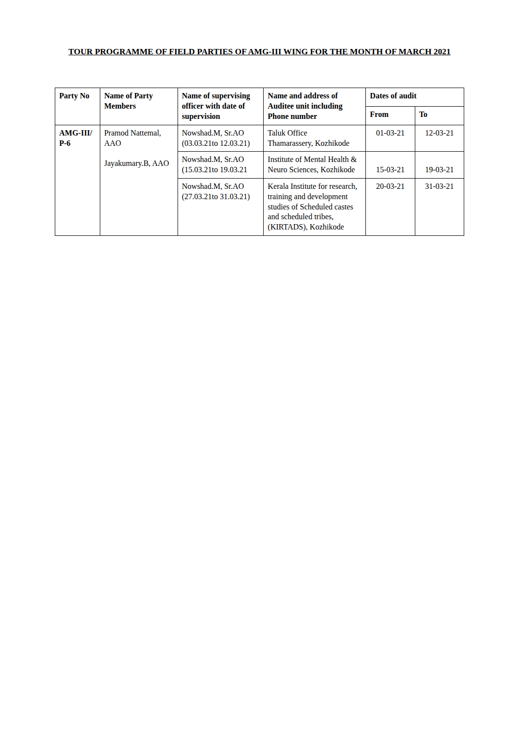TOUR PROGRAMME OF FIELD PARTIES OF AMG-III WING FOR THE MONTH OF MARCH 2021
| Party No | Name of Party Members | Name of supervising officer with date of supervision | Name and address of Auditee unit including Phone number | Dates of audit |
| --- | --- | --- | --- | --- |
| From | To |
| AMG-III/ P-6 | Pramod Nattemal, AAO Jayakumary.B, AAO | Nowshad.M, Sr.AO (03.03.21to 12.03.21) | Taluk Office Thamarassery, Kozhikode | 01-03-21 | 12-03-21 |
| Nowshad.M, Sr.AO (15.03.21to 19.03.21 | Institute of Mental Health & Neuro Sciences, Kozhikode | 15-03-21 | 19-03-21 |
| Nowshad.M, Sr.AO (27.03.21to 31.03.21) | Kerala Institute for research, training and development studies of Scheduled castes and scheduled tribes, (KIRTADS), Kozhikode | 20-03-21 | 31-03-21 |